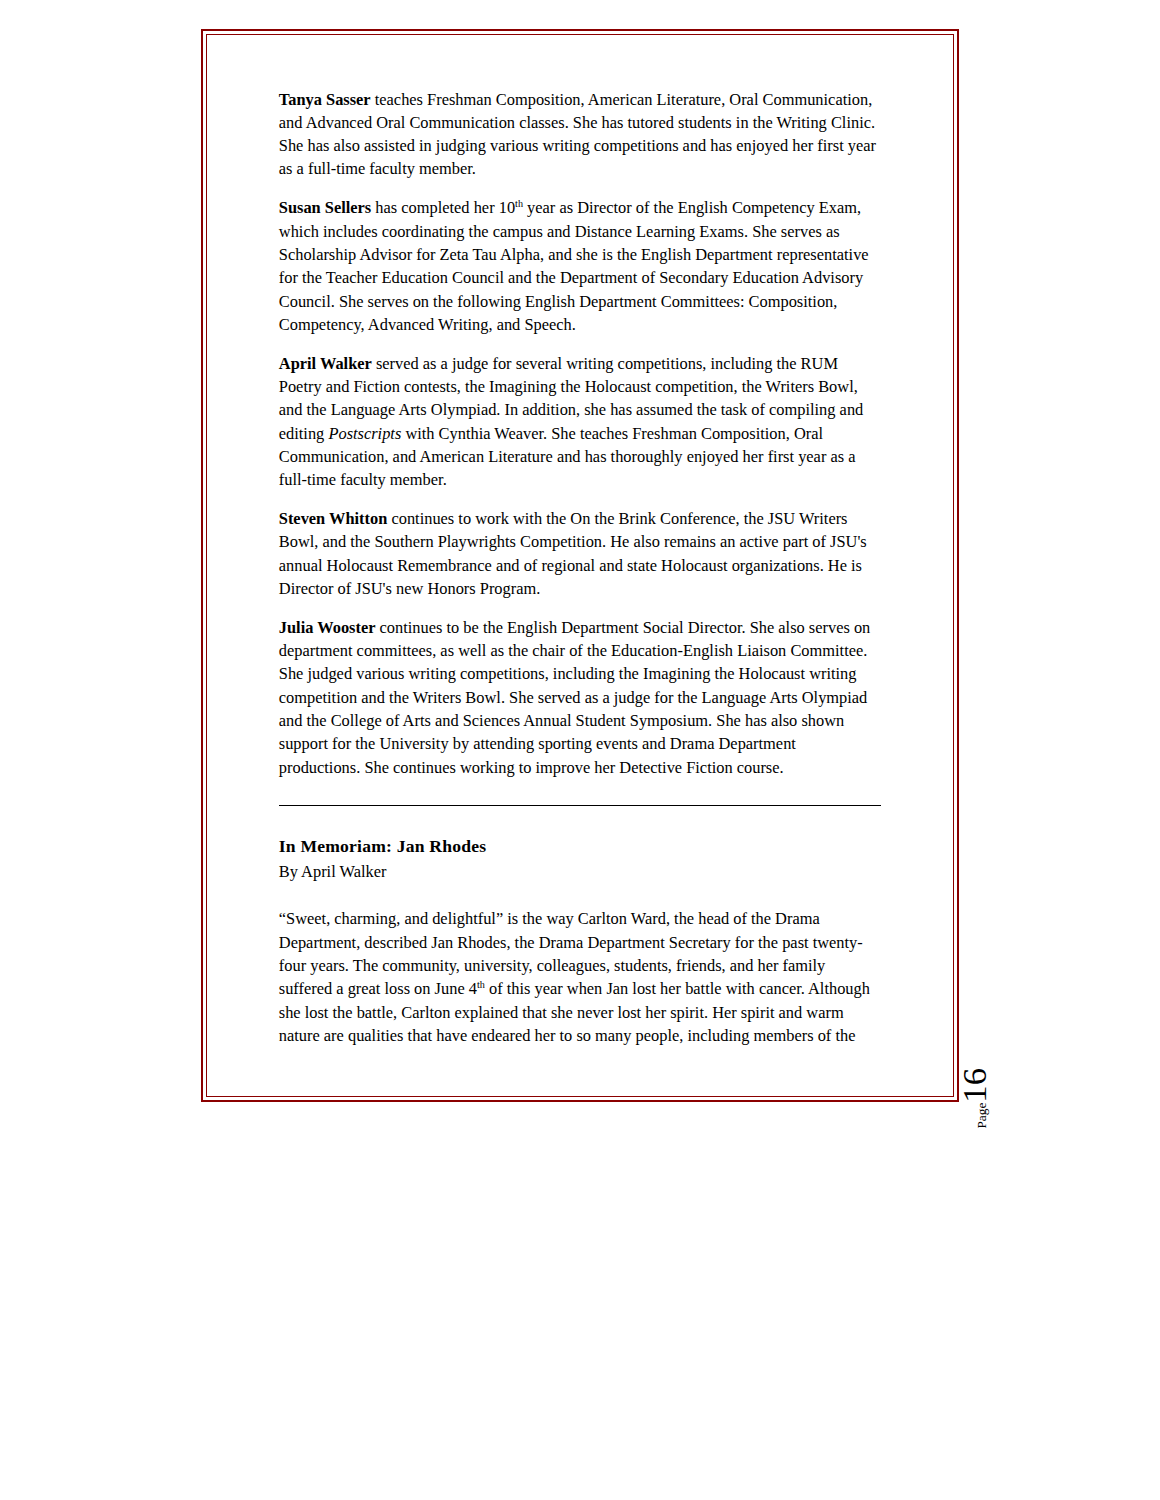Tanya Sasser teaches Freshman Composition, American Literature, Oral Communication, and Advanced Oral Communication classes. She has tutored students in the Writing Clinic. She has also assisted in judging various writing competitions and has enjoyed her first year as a full-time faculty member.
Susan Sellers has completed her 10th year as Director of the English Competency Exam, which includes coordinating the campus and Distance Learning Exams. She serves as Scholarship Advisor for Zeta Tau Alpha, and she is the English Department representative for the Teacher Education Council and the Department of Secondary Education Advisory Council. She serves on the following English Department Committees: Composition, Competency, Advanced Writing, and Speech.
April Walker served as a judge for several writing competitions, including the RUM Poetry and Fiction contests, the Imagining the Holocaust competition, the Writers Bowl, and the Language Arts Olympiad. In addition, she has assumed the task of compiling and editing Postscripts with Cynthia Weaver. She teaches Freshman Composition, Oral Communication, and American Literature and has thoroughly enjoyed her first year as a full-time faculty member.
Steven Whitton continues to work with the On the Brink Conference, the JSU Writers Bowl, and the Southern Playwrights Competition. He also remains an active part of JSU's annual Holocaust Remembrance and of regional and state Holocaust organizations. He is Director of JSU's new Honors Program.
Julia Wooster continues to be the English Department Social Director. She also serves on department committees, as well as the chair of the Education-English Liaison Committee. She judged various writing competitions, including the Imagining the Holocaust writing competition and the Writers Bowl. She served as a judge for the Language Arts Olympiad and the College of Arts and Sciences Annual Student Symposium. She has also shown support for the University by attending sporting events and Drama Department productions. She continues working to improve her Detective Fiction course.
In Memoriam: Jan Rhodes
By April Walker
“Sweet, charming, and delightful” is the way Carlton Ward, the head of the Drama Department, described Jan Rhodes, the Drama Department Secretary for the past twenty-four years. The community, university, colleagues, students, friends, and her family suffered a great loss on June 4th of this year when Jan lost her battle with cancer. Although she lost the battle, Carlton explained that she never lost her spirit. Her spirit and warm nature are qualities that have endeared her to so many people, including members of the
Page 16